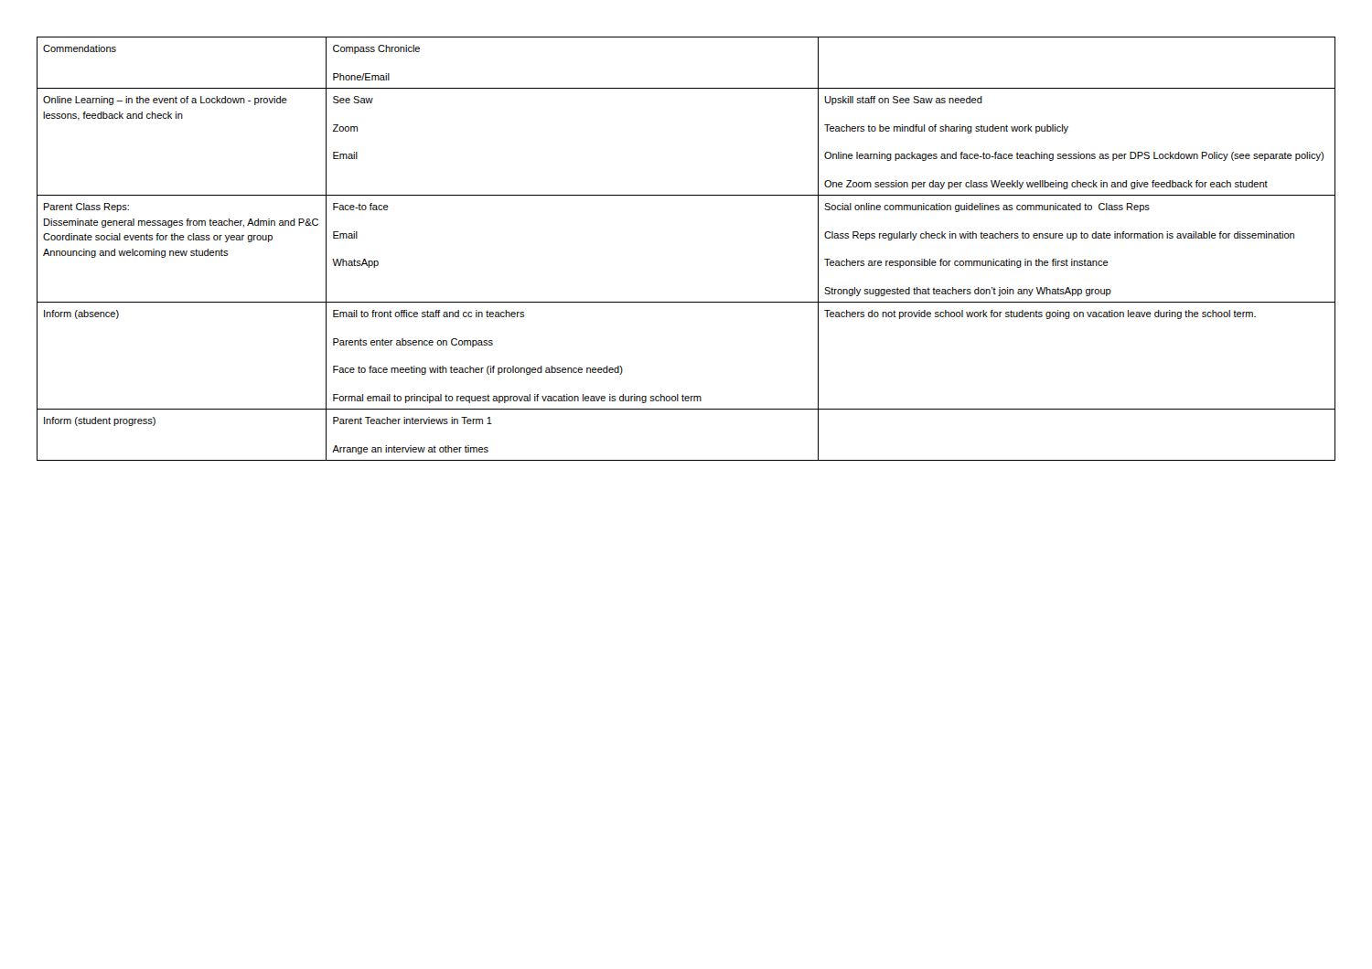| Commendations | Compass Chronicle Phone/Email | |
| Online Learning – in the event of a Lockdown - provide lessons, feedback and check in | See Saw Zoom Email | Upskill staff on See Saw as needed Teachers to be mindful of sharing student work publicly Online learning packages and face-to-face teaching sessions as per DPS Lockdown Policy (see separate policy) One Zoom session per day per class Weekly wellbeing check in and give feedback for each student |
| Parent Class Reps: Disseminate general messages from teacher, Admin and P&C Coordinate social events for the class or year group Announcing and welcoming new students | Face-to face Email WhatsApp | Social online communication guidelines as communicated to Class Reps Class Reps regularly check in with teachers to ensure up to date information is available for dissemination Teachers are responsible for communicating in the first instance Strongly suggested that teachers don’t join any WhatsApp group |
| Inform (absence) | Email to front office staff and cc in teachers Parents enter absence on Compass Face to face meeting with teacher (if prolonged absence needed) Formal email to principal to request approval if vacation leave is during school term | Teachers do not provide school work for students going on vacation leave during the school term. |
| Inform (student progress) | Parent Teacher interviews in Term 1 Arrange an interview at other times | |